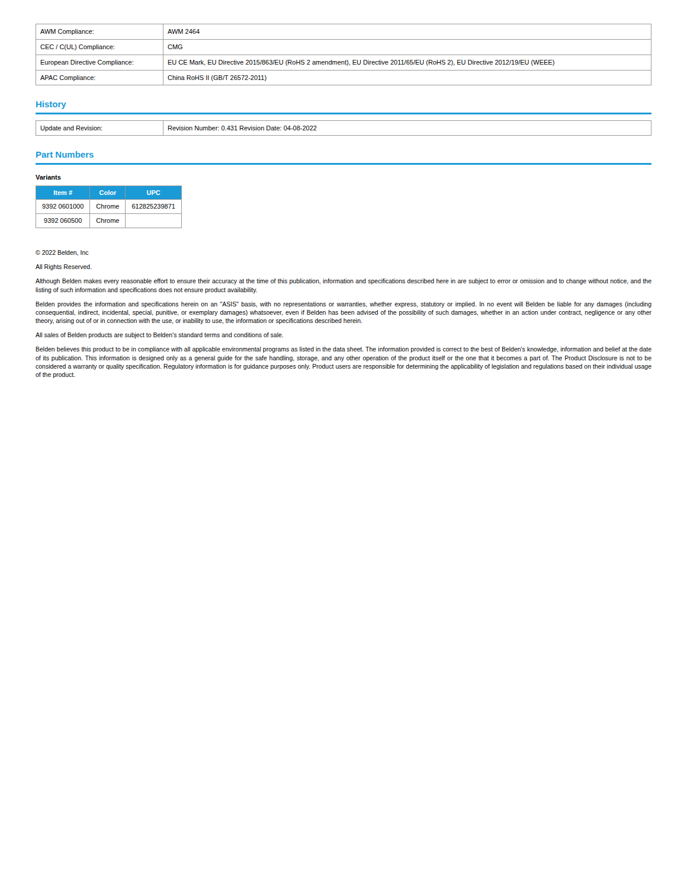| AWM Compliance: | AWM 2464 |
| CEC / C(UL) Compliance: | CMG |
| European Directive Compliance: | EU CE Mark, EU Directive 2015/863/EU (RoHS 2 amendment), EU Directive 2011/65/EU (RoHS 2), EU Directive 2012/19/EU (WEEE) |
| APAC Compliance: | China RoHS II (GB/T 26572-2011) |
History
| Update and Revision: | Revision Number: 0.431 Revision Date: 04-08-2022 |
Part Numbers
Variants
| Item # | Color | UPC |
| --- | --- | --- |
| 9392 0601000 | Chrome | 612825239871 |
| 9392 060500 | Chrome | |
© 2022 Belden, Inc
All Rights Reserved.
Although Belden makes every reasonable effort to ensure their accuracy at the time of this publication, information and specifications described here in are subject to error or omission and to change without notice, and the listing of such information and specifications does not ensure product availability.
Belden provides the information and specifications herein on an "ASIS" basis, with no representations or warranties, whether express, statutory or implied. In no event will Belden be liable for any damages (including consequential, indirect, incidental, special, punitive, or exemplary damages) whatsoever, even if Belden has been advised of the possibility of such damages, whether in an action under contract, negligence or any other theory, arising out of or in connection with the use, or inability to use, the information or specifications described herein.
All sales of Belden products are subject to Belden's standard terms and conditions of sale.
Belden believes this product to be in compliance with all applicable environmental programs as listed in the data sheet. The information provided is correct to the best of Belden's knowledge, information and belief at the date of its publication. This information is designed only as a general guide for the safe handling, storage, and any other operation of the product itself or the one that it becomes a part of. The Product Disclosure is not to be considered a warranty or quality specification. Regulatory information is for guidance purposes only. Product users are responsible for determining the applicability of legislation and regulations based on their individual usage of the product.